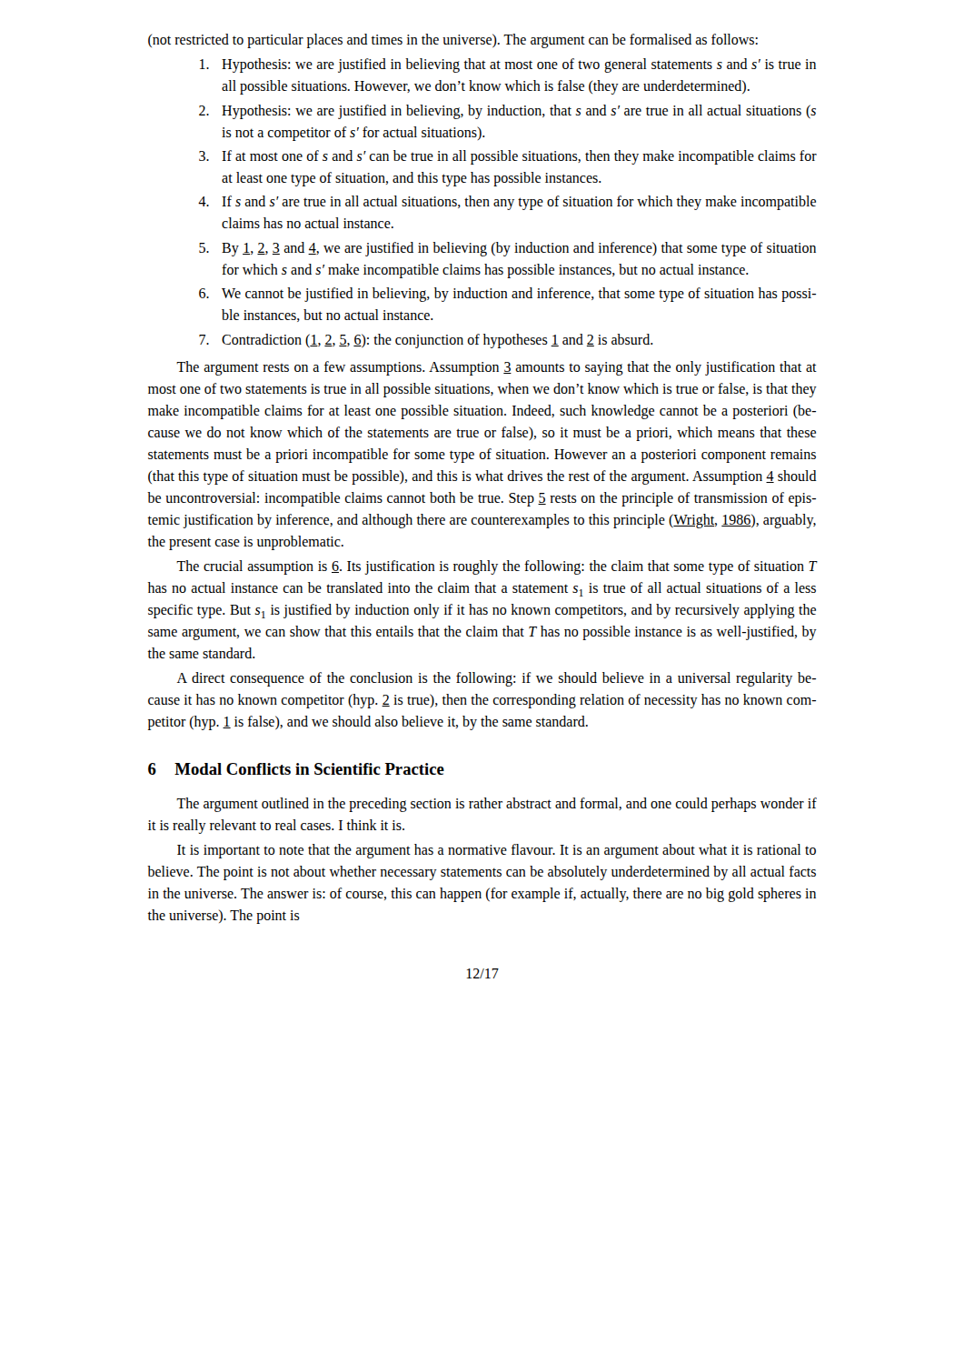(not restricted to particular places and times in the universe). The argument can be formalised as follows:
Hypothesis: we are justified in believing that at most one of two general statements s and s′ is true in all possible situations. However, we don’t know which is false (they are underdetermined).
Hypothesis: we are justified in believing, by induction, that s and s′ are true in all actual situations (s is not a competitor of s′ for actual situations).
If at most one of s and s′ can be true in all possible situations, then they make incompatible claims for at least one type of situation, and this type has possible instances.
If s and s′ are true in all actual situations, then any type of situation for which they make incompatible claims has no actual instance.
By 1, 2, 3 and 4, we are justified in believing (by induction and inference) that some type of situation for which s and s′ make incompatible claims has possible instances, but no actual instance.
We cannot be justified in believing, by induction and inference, that some type of situation has possible instances, but no actual instance.
Contradiction (1, 2, 5, 6): the conjunction of hypotheses 1 and 2 is absurd.
The argument rests on a few assumptions. Assumption 3 amounts to saying that the only justification that at most one of two statements is true in all possible situations, when we don’t know which is true or false, is that they make incompatible claims for at least one possible situation. Indeed, such knowledge cannot be a posteriori (because we do not know which of the statements are true or false), so it must be a priori, which means that these statements must be a priori incompatible for some type of situation. However an a posteriori component remains (that this type of situation must be possible), and this is what drives the rest of the argument. Assumption 4 should be uncontroversial: incompatible claims cannot both be true. Step 5 rests on the principle of transmission of epistemic justification by inference, and although there are counterexamples to this principle (Wright, 1986), arguably, the present case is unproblematic.
The crucial assumption is 6. Its justification is roughly the following: the claim that some type of situation T has no actual instance can be translated into the claim that a statement s1 is true of all actual situations of a less specific type. But s1 is justified by induction only if it has no known competitors, and by recursively applying the same argument, we can show that this entails that the claim that T has no possible instance is as well-justified, by the same standard.
A direct consequence of the conclusion is the following: if we should believe in a universal regularity because it has no known competitor (hyp. 2 is true), then the corresponding relation of necessity has no known competitor (hyp. 1 is false), and we should also believe it, by the same standard.
6 Modal Conflicts in Scientific Practice
The argument outlined in the preceding section is rather abstract and formal, and one could perhaps wonder if it is really relevant to real cases. I think it is.
It is important to note that the argument has a normative flavour. It is an argument about what it is rational to believe. The point is not about whether necessary statements can be absolutely underdetermined by all actual facts in the universe. The answer is: of course, this can happen (for example if, actually, there are no big gold spheres in the universe). The point is
12/17